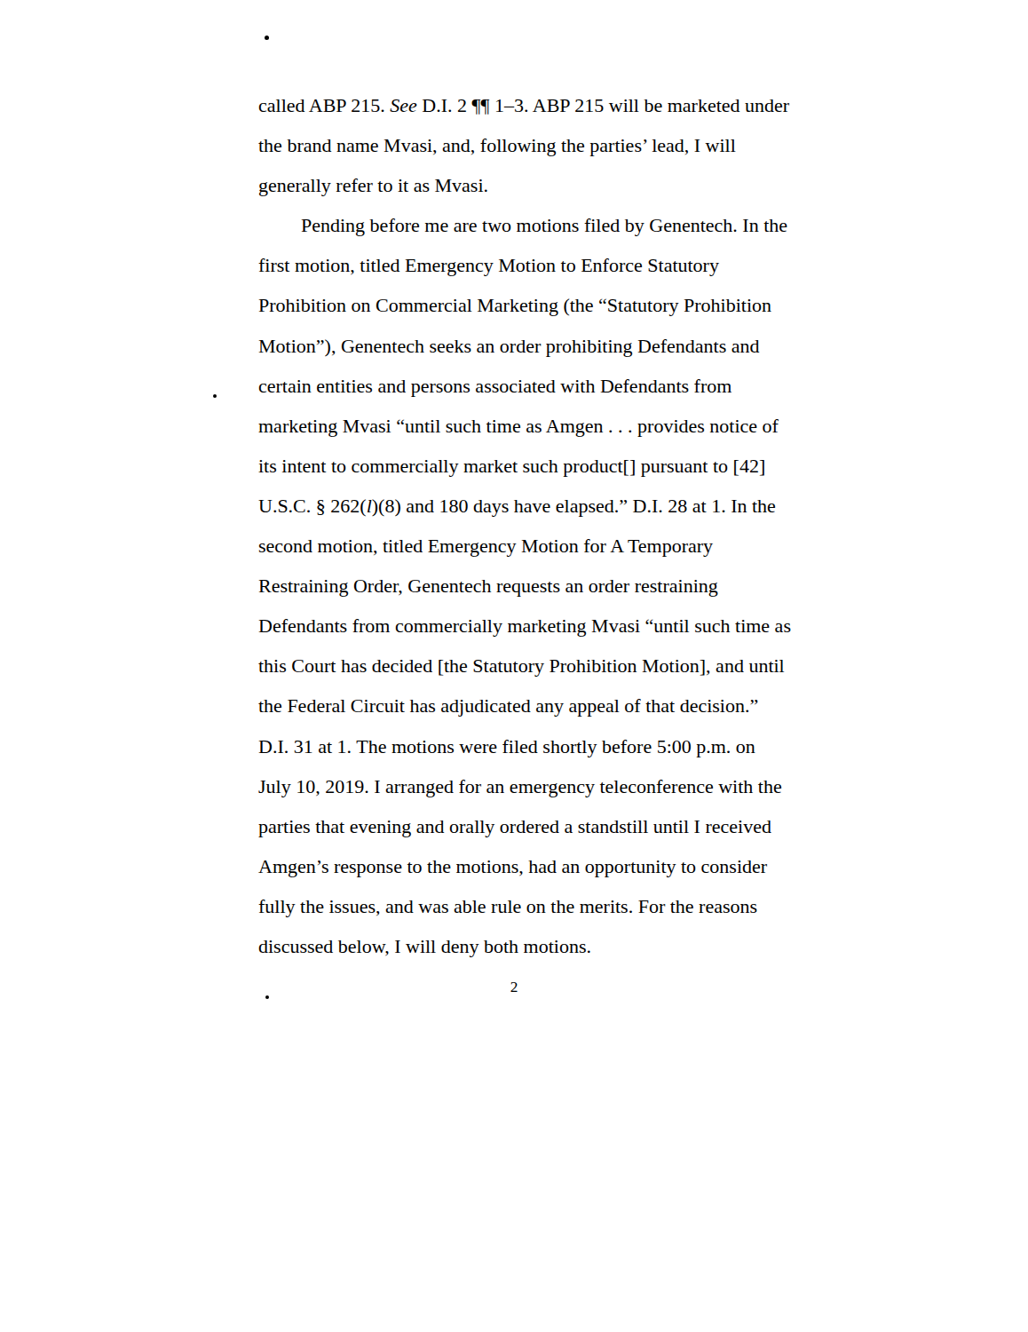called ABP 215. See D.I. 2 ¶¶ 1–3. ABP 215 will be marketed under the brand name Mvasi, and, following the parties’ lead, I will generally refer to it as Mvasi.
Pending before me are two motions filed by Genentech. In the first motion, titled Emergency Motion to Enforce Statutory Prohibition on Commercial Marketing (the “Statutory Prohibition Motion”), Genentech seeks an order prohibiting Defendants and certain entities and persons associated with Defendants from marketing Mvasi “until such time as Amgen . . . provides notice of its intent to commercially market such product[] pursuant to [42] U.S.C. § 262(l)(8) and 180 days have elapsed.” D.I. 28 at 1. In the second motion, titled Emergency Motion for A Temporary Restraining Order, Genentech requests an order restraining Defendants from commercially marketing Mvasi “until such time as this Court has decided [the Statutory Prohibition Motion], and until the Federal Circuit has adjudicated any appeal of that decision.” D.I. 31 at 1. The motions were filed shortly before 5:00 p.m. on July 10, 2019. I arranged for an emergency teleconference with the parties that evening and orally ordered a standstill until I received Amgen’s response to the motions, had an opportunity to consider fully the issues, and was able rule on the merits. For the reasons discussed below, I will deny both motions.
2